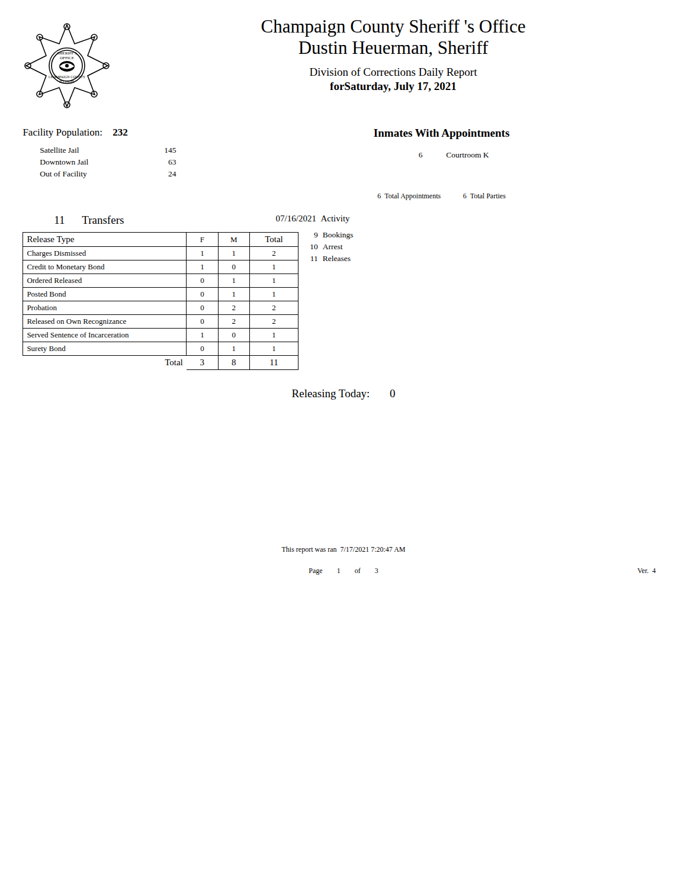SHERIFF'S OFFICE CHAMPAIGN COUNTY ILLINOIS
Champaign County Sheriff 's Office
Dustin Heuerman, Sheriff
Division of Corrections Daily Report
for Saturday, July 17, 2021
Facility Population:232
| Satellite Jail | 145 |
| Downtown Jail | 63 |
| Out of Facility | 24 |
Inmates With Appointments
| 6 | Courtroom K |
6 Total Appointments 6 Total Parties
11 Transfers
| Release Type | F | M | Total |
| --- | --- | --- | --- |
| Charges Dismissed | 1 | 1 | 2 |
| Credit to Monetary Bond | 1 | 0 | 1 |
| Ordered Released | 0 | 1 | 1 |
| Posted Bond | 0 | 1 | 1 |
| Probation | 0 | 2 | 2 |
| Released on Own Recognizance | 0 | 2 | 2 |
| Served Sentence of Incarceration | 1 | 0 | 1 |
| Surety Bond | 0 | 1 | 1 |
| Total | 3 | 8 | 11 |
07/16/2021 Activity
| 9 | Bookings |
| 10 | Arrest |
| 11 | Releases |
Releasing Today:0
This report was ran 7/17/2021 7:20:47 AM
Page1of3 Ver. 4